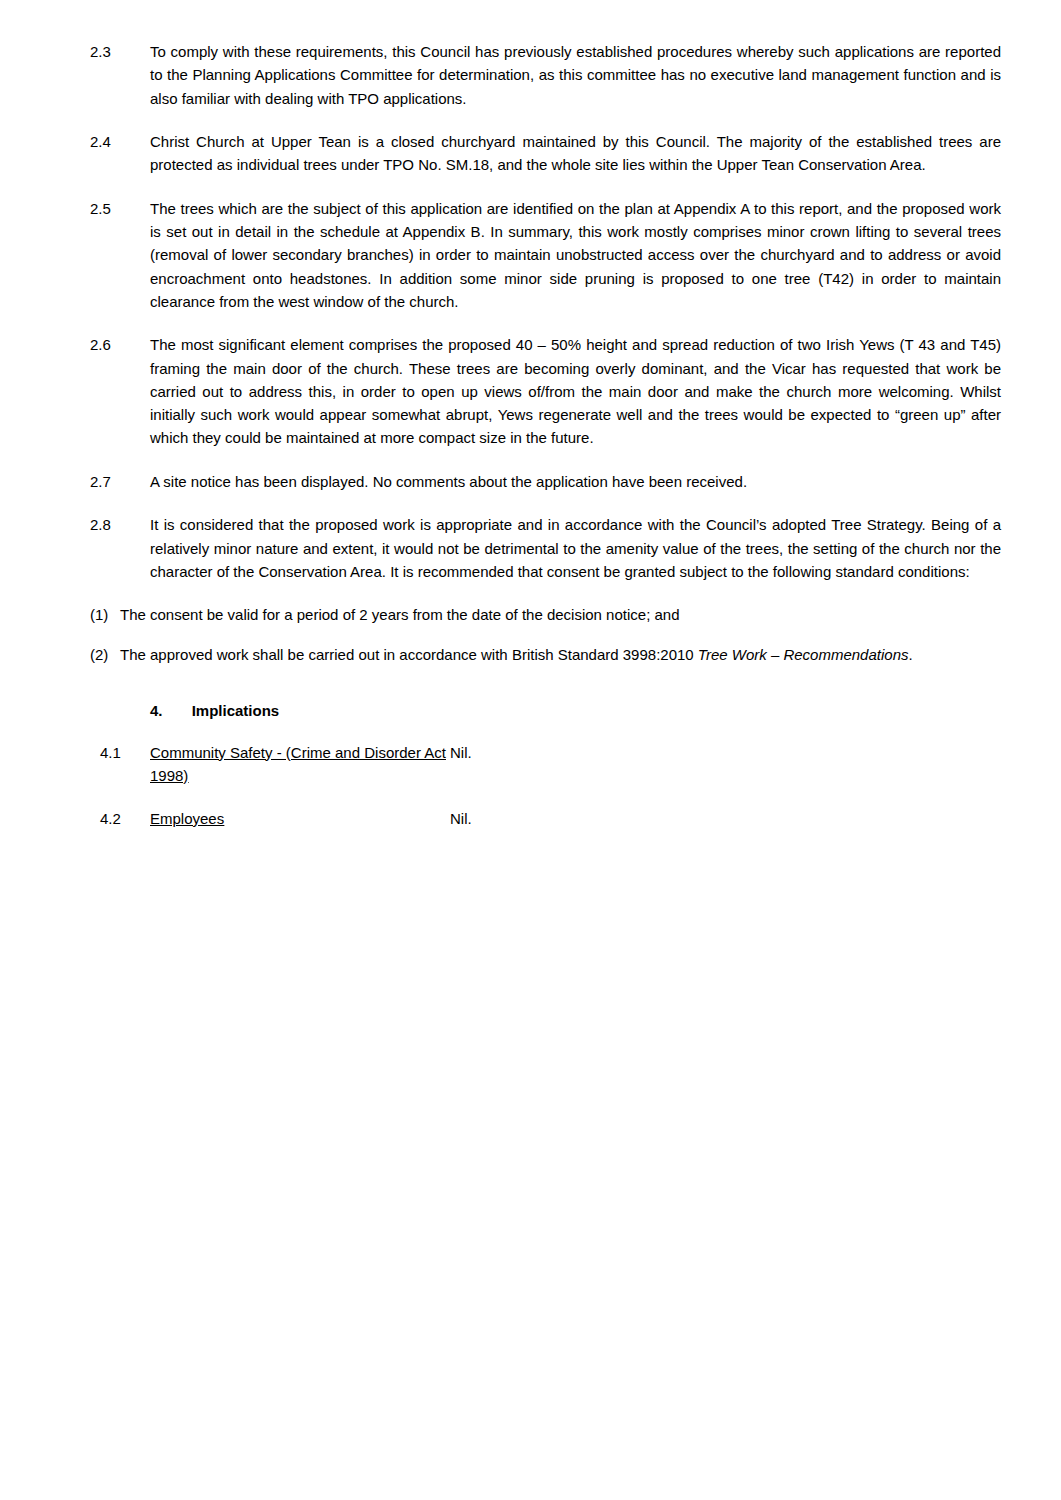2.3
To comply with these requirements, this Council has previously established procedures whereby such applications are reported to the Planning Applications Committee for determination, as this committee has no executive land management function and is also familiar with dealing with TPO applications.
2.4
Christ Church at Upper Tean is a closed churchyard maintained by this Council. The majority of the established trees are protected as individual trees under TPO No. SM.18, and the whole site lies within the Upper Tean Conservation Area.
2.5
The trees which are the subject of this application are identified on the plan at Appendix A to this report, and the proposed work is set out in detail in the schedule at Appendix B. In summary, this work mostly comprises minor crown lifting to several trees (removal of lower secondary branches) in order to maintain unobstructed access over the churchyard and to address or avoid encroachment onto headstones. In addition some minor side pruning is proposed to one tree (T42) in order to maintain clearance from the west window of the church.
2.6
The most significant element comprises the proposed 40 – 50% height and spread reduction of two Irish Yews (T 43 and T45) framing the main door of the church. These trees are becoming overly dominant, and the Vicar has requested that work be carried out to address this, in order to open up views of/from the main door and make the church more welcoming. Whilst initially such work would appear somewhat abrupt, Yews regenerate well and the trees would be expected to “green up” after which they could be maintained at more compact size in the future.
2.7
A site notice has been displayed. No comments about the application have been received.
2.8
It is considered that the proposed work is appropriate and in accordance with the Council’s adopted Tree Strategy. Being of a relatively minor nature and extent, it would not be detrimental to the amenity value of the trees, the setting of the church nor the character of the Conservation Area. It is recommended that consent be granted subject to the following standard conditions:
(1)
The consent be valid for a period of 2 years from the date of the decision notice; and
(2)
The approved work shall be carried out in accordance with British Standard 3998:2010 Tree Work – Recommendations.
4. Implications
4.1
Community Safety - (Crime and Disorder Act 1998)
Nil.
4.2
Employees
Nil.